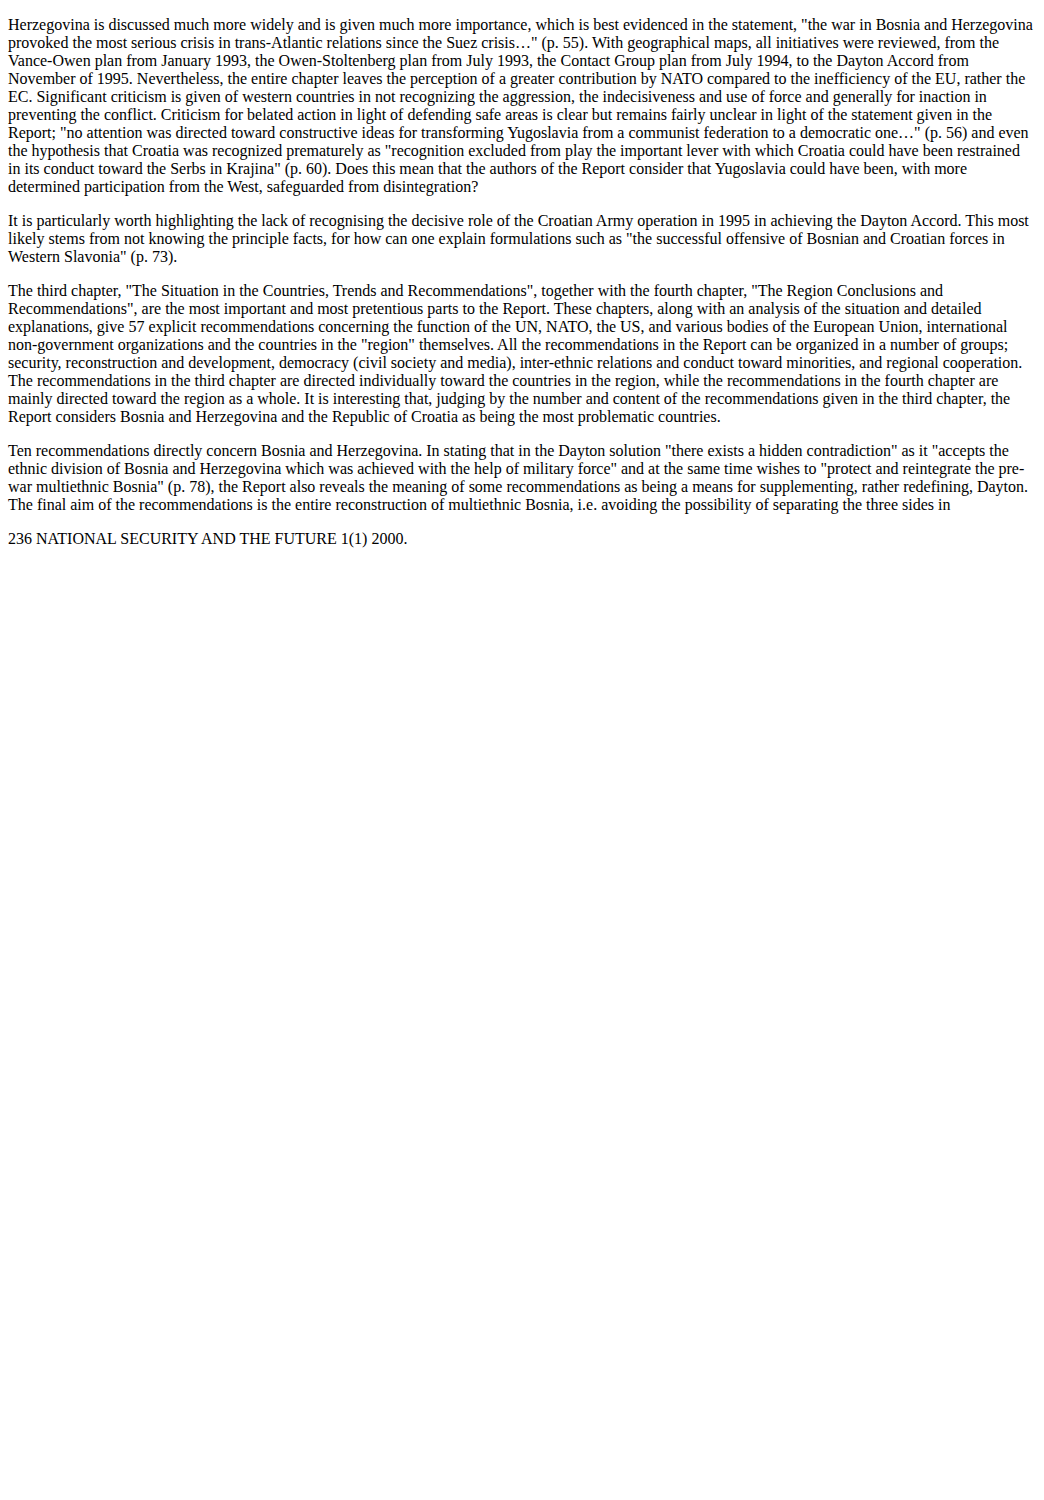Herzegovina is discussed much more widely and is given much more importance, which is best evidenced in the statement, "the war in Bosnia and Herzegovina provoked the most serious crisis in trans-Atlantic relations since the Suez crisis…" (p. 55). With geographical maps, all initiatives were reviewed, from the Vance-Owen plan from January 1993, the Owen-Stoltenberg plan from July 1993, the Contact Group plan from July 1994, to the Dayton Accord from November of 1995. Nevertheless, the entire chapter leaves the perception of a greater contribution by NATO compared to the inefficiency of the EU, rather the EC. Significant criticism is given of western countries in not recognizing the aggression, the indecisiveness and use of force and generally for inaction in preventing the conflict. Criticism for belated action in light of defending safe areas is clear but remains fairly unclear in light of the statement given in the Report; "no attention was directed toward constructive ideas for transforming Yugoslavia from a communist federation to a democratic one…" (p. 56) and even the hypothesis that Croatia was recognized prematurely as "recognition excluded from play the important lever with which Croatia could have been restrained in its conduct toward the Serbs in Krajina" (p. 60). Does this mean that the authors of the Report consider that Yugoslavia could have been, with more determined participation from the West, safeguarded from disintegration?
It is particularly worth highlighting the lack of recognising the decisive role of the Croatian Army operation in 1995 in achieving the Dayton Accord. This most likely stems from not knowing the principle facts, for how can one explain formulations such as "the successful offensive of Bosnian and Croatian forces in Western Slavonia" (p. 73).
The third chapter, "The Situation in the Countries, Trends and Recommendations", together with the fourth chapter, "The Region Conclusions and Recommendations", are the most important and most pretentious parts to the Report. These chapters, along with an analysis of the situation and detailed explanations, give 57 explicit recommendations concerning the function of the UN, NATO, the US, and various bodies of the European Union, international non-government organizations and the countries in the "region" themselves. All the recommendations in the Report can be organized in a number of groups; security, reconstruction and development, democracy (civil society and media), inter-ethnic relations and conduct toward minorities, and regional cooperation. The recommendations in the third chapter are directed individually toward the countries in the region, while the recommendations in the fourth chapter are mainly directed toward the region as a whole. It is interesting that, judging by the number and content of the recommendations given in the third chapter, the Report considers Bosnia and Herzegovina and the Republic of Croatia as being the most problematic countries.
Ten recommendations directly concern Bosnia and Herzegovina. In stating that in the Dayton solution "there exists a hidden contradiction" as it "accepts the ethnic division of Bosnia and Herzegovina which was achieved with the help of military force" and at the same time wishes to "protect and reintegrate the pre-war multiethnic Bosnia" (p. 78), the Report also reveals the meaning of some recommendations as being a means for supplementing, rather redefining, Dayton. The final aim of the recommendations is the entire reconstruction of multiethnic Bosnia, i.e. avoiding the possibility of separating the three sides in
236 NATIONAL SECURITY AND THE FUTURE 1(1) 2000.